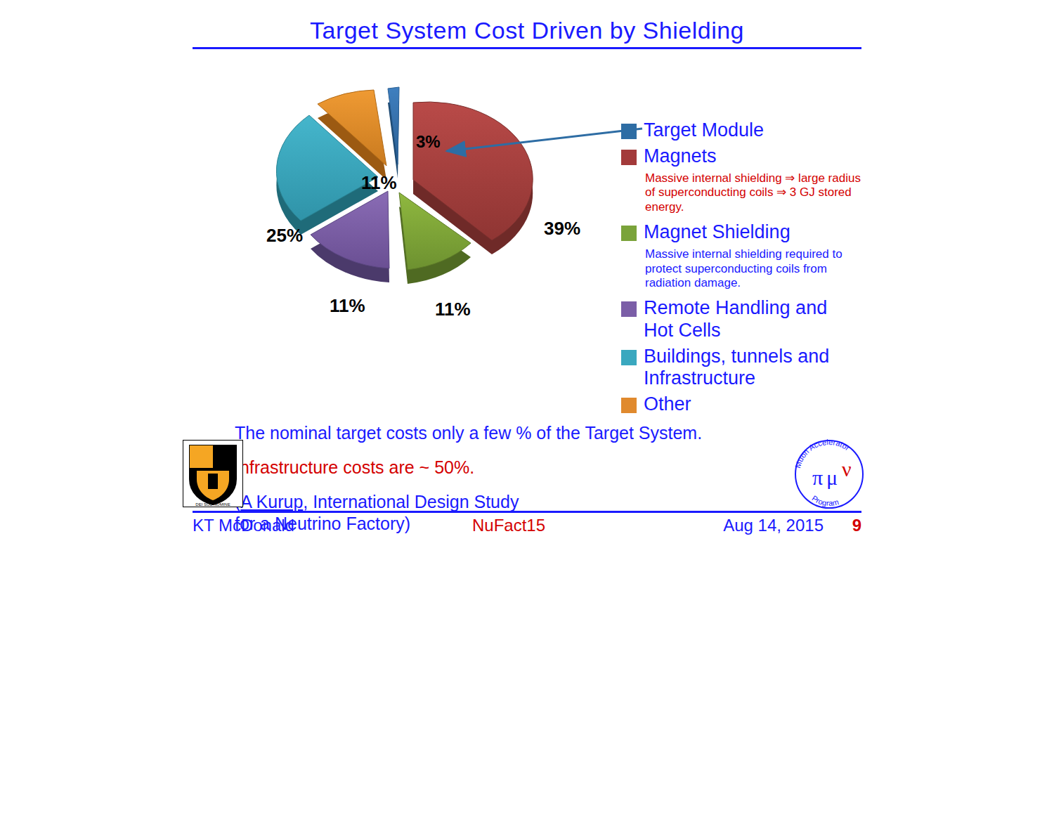Target System Cost Driven by Shielding
3% 39% 11% 11% 25% 11%
Target Module
Magnets
Massive internal shielding ⇒ large radius of superconducting coils ⇒ 3 GJ stored energy.
Magnet Shielding
Massive internal shielding required to protect superconducting coils from radiation damage.
Remote Handling and Hot Cells
Buildings, tunnels and Infrastructure
Other
The nominal target costs only a few % of the Target System.
Infrastructure costs are ~ 50%.
(A Kurup, International Design Study
for a Neutrino Factory)
DEI SUB NUMINE Muon Accelerator Program π μ ν
KT McDonald NuFact15 Aug 14, 2015 9